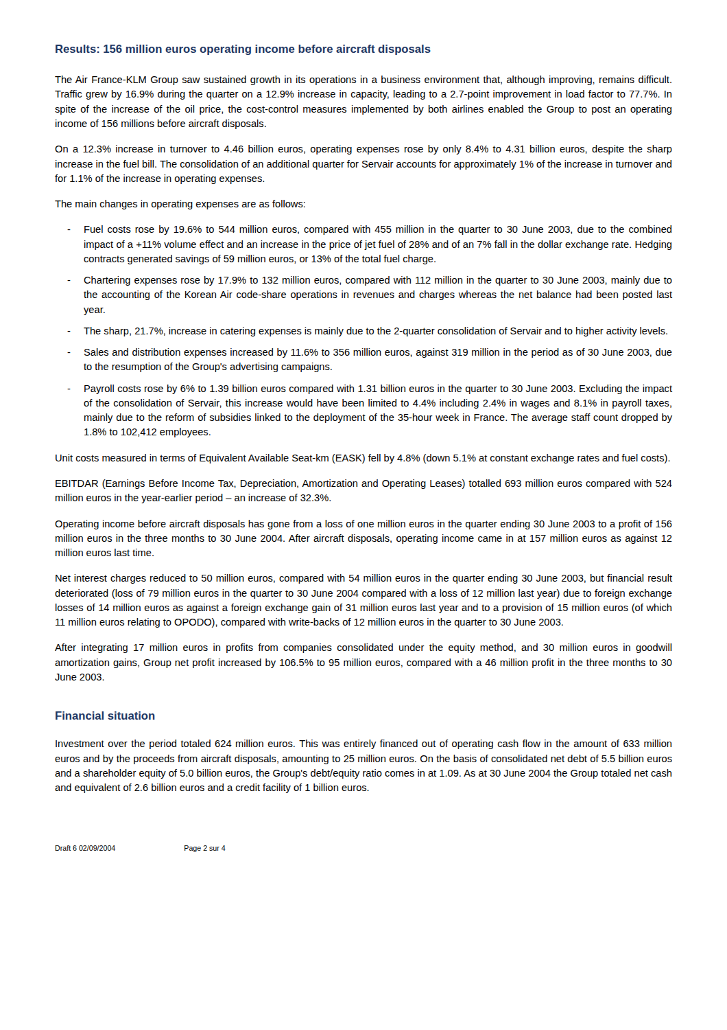Results: 156 million euros operating income before aircraft disposals
The Air France-KLM Group saw sustained growth in its operations in a business environment that, although improving, remains difficult. Traffic grew by 16.9% during the quarter on a 12.9% increase in capacity, leading to a 2.7-point improvement in load factor to 77.7%. In spite of the increase of the oil price, the cost-control measures implemented by both airlines enabled the Group to post an operating income of 156 millions before aircraft disposals.
On a 12.3% increase in turnover to 4.46 billion euros, operating expenses rose by only 8.4% to 4.31 billion euros, despite the sharp increase in the fuel bill. The consolidation of an additional quarter for Servair accounts for approximately 1% of the increase in turnover and for 1.1% of the increase in operating expenses.
The main changes in operating expenses are as follows:
Fuel costs rose by 19.6% to 544 million euros, compared with 455 million in the quarter to 30 June 2003, due to the combined impact of a +11% volume effect and an increase in the price of jet fuel of 28% and of an 7% fall in the dollar exchange rate. Hedging contracts generated savings of 59 million euros, or 13% of the total fuel charge.
Chartering expenses rose by 17.9% to 132 million euros, compared with 112 million in the quarter to 30 June 2003, mainly due to the accounting of the Korean Air code-share operations in revenues and charges whereas the net balance had been posted last year.
The sharp, 21.7%, increase in catering expenses is mainly due to the 2-quarter consolidation of Servair and to higher activity levels.
Sales and distribution expenses increased by 11.6% to 356 million euros, against 319 million in the period as of 30 June 2003, due to the resumption of the Group's advertising campaigns.
Payroll costs rose by 6% to 1.39 billion euros compared with 1.31 billion euros in the quarter to 30 June 2003. Excluding the impact of the consolidation of Servair, this increase would have been limited to 4.4% including 2.4% in wages and 8.1% in payroll taxes, mainly due to the reform of subsidies linked to the deployment of the 35-hour week in France. The average staff count dropped by 1.8% to 102,412 employees.
Unit costs measured in terms of Equivalent Available Seat-km (EASK) fell by 4.8% (down 5.1% at constant exchange rates and fuel costs).
EBITDAR (Earnings Before Income Tax, Depreciation, Amortization and Operating Leases) totalled 693 million euros compared with 524 million euros in the year-earlier period – an increase of 32.3%.
Operating income before aircraft disposals has gone from a loss of one million euros in the quarter ending 30 June 2003 to a profit of 156 million euros in the three months to 30 June 2004. After aircraft disposals, operating income came in at 157 million euros as against 12 million euros last time.
Net interest charges reduced to 50 million euros, compared with 54 million euros in the quarter ending 30 June 2003, but financial result deteriorated (loss of 79 million euros in the quarter to 30 June 2004 compared with a loss of 12 million last year) due to foreign exchange losses of 14 million euros as against a foreign exchange gain of 31 million euros last year and to a provision of 15 million euros (of which 11 million euros relating to OPODO), compared with write-backs of 12 million euros in the quarter to 30 June 2003.
After integrating 17 million euros in profits from companies consolidated under the equity method, and 30 million euros in goodwill amortization gains, Group net profit increased by 106.5% to 95 million euros, compared with a 46 million profit in the three months to 30 June 2003.
Financial situation
Investment over the period totaled 624 million euros. This was entirely financed out of operating cash flow in the amount of 633 million euros and by the proceeds from aircraft disposals, amounting to 25 million euros. On the basis of consolidated net debt of 5.5 billion euros and a shareholder equity of 5.0 billion euros, the Group's debt/equity ratio comes in at 1.09. As at 30 June 2004 the Group totaled net cash and equivalent of 2.6 billion euros and a credit facility of 1 billion euros.
Draft 6 02/09/2004 Page 2 sur 4